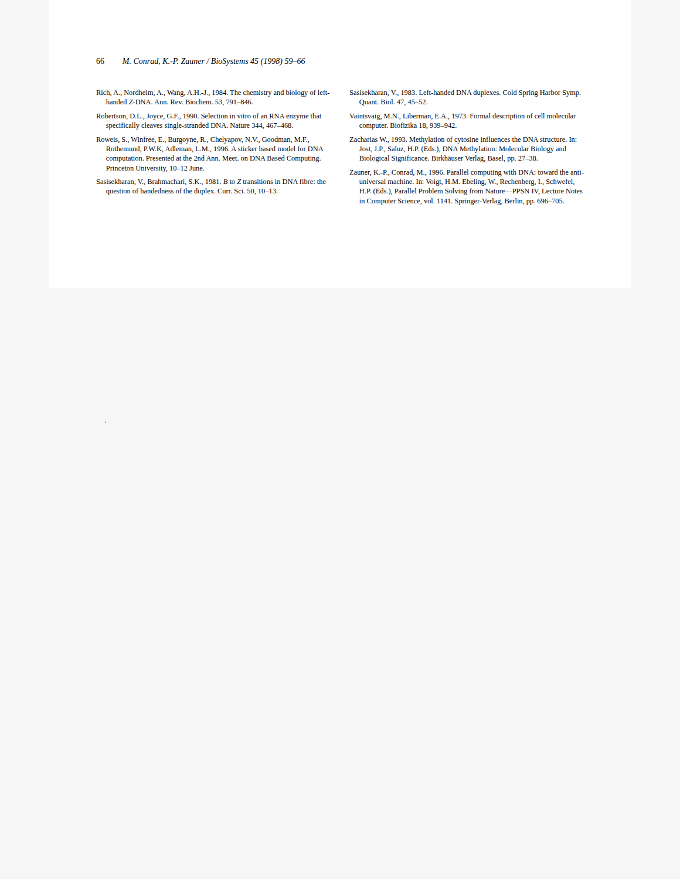66 M. Conrad, K.-P. Zauner / BioSystems 45 (1998) 59–66
Rich, A., Nordheim, A., Wang, A.H.-J., 1984. The chemistry and biology of left-handed Z-DNA. Ann. Rev. Biochem. 53, 791–846.
Robertson, D.L., Joyce, G.F., 1990. Selection in vitro of an RNA enzyme that specifically cleaves single-stranded DNA. Nature 344, 467–468.
Roweis, S., Winfree, E., Burgoyne, R., Chelyapov, N.V., Goodman, M.F., Rothemund, P.W.K, Adleman, L.M., 1996. A sticker based model for DNA computation. Presented at the 2nd Ann. Meet. on DNA Based Computing. Princeton University, 10–12 June.
Sasisekharan, V., Brahmachari, S.K., 1981. B to Z transitions in DNA fibre: the question of handedness of the duplex. Curr. Sci. 50, 10–13.
Sasisekharan, V., 1983. Left-handed DNA duplexes. Cold Spring Harbor Symp. Quant. Biol. 47, 45–52.
Vaintsvaig, M.N., Liberman, E.A., 1973. Formal description of cell molecular computer. Biofizika 18, 939–942.
Zacharias W., 1993. Methylation of cytosine influences the DNA structure. In: Jost, J.P., Saluz, H.P. (Eds.), DNA Methylation: Molecular Biology and Biological Significance. Birkhäuser Verlag, Basel, pp. 27–38.
Zauner, K.-P., Conrad, M., 1996. Parallel computing with DNA: toward the anti-universal machine. In: Voigt, H.M. Ebeling, W., Rechenberg, I., Schwefel, H.P. (Eds.), Parallel Problem Solving from Nature—PPSN IV, Lecture Notes in Computer Science, vol. 1141. Springer-Verlag, Berlin, pp. 696–705.
.